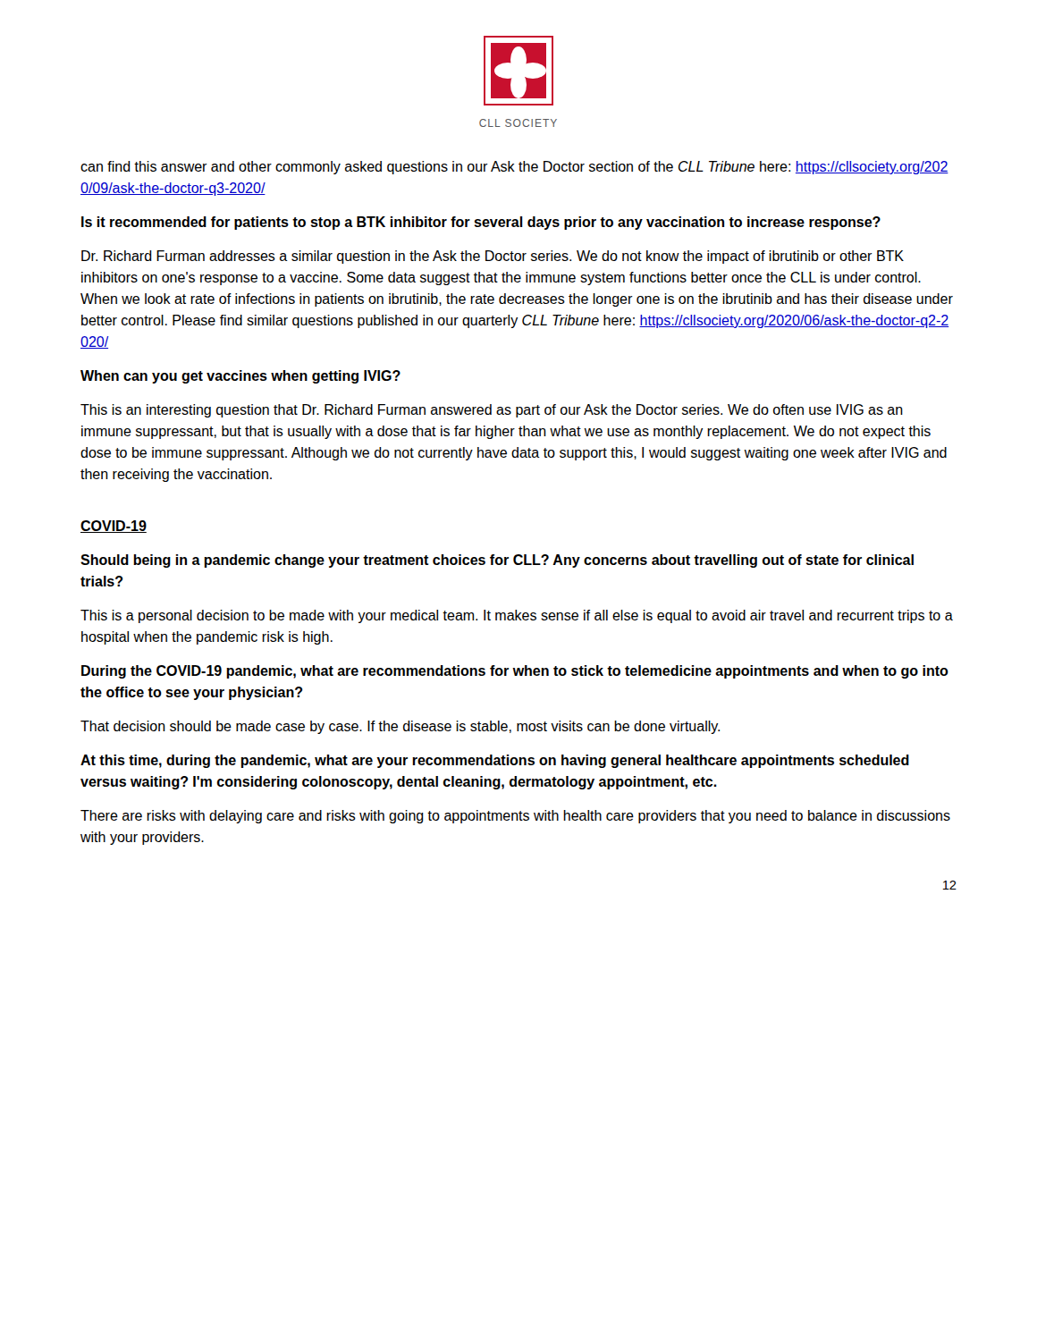CLL SOCIETY
can find this answer and other commonly asked questions in our Ask the Doctor section of the CLL Tribune here: https://cllsociety.org/2020/09/ask-the-doctor-q3-2020/
Is it recommended for patients to stop a BTK inhibitor for several days prior to any vaccination to increase response?
Dr. Richard Furman addresses a similar question in the Ask the Doctor series. We do not know the impact of ibrutinib or other BTK inhibitors on one's response to a vaccine. Some data suggest that the immune system functions better once the CLL is under control. When we look at rate of infections in patients on ibrutinib, the rate decreases the longer one is on the ibrutinib and has their disease under better control. Please find similar questions published in our quarterly CLL Tribune here: https://cllsociety.org/2020/06/ask-the-doctor-q2-2020/
When can you get vaccines when getting IVIG?
This is an interesting question that Dr. Richard Furman answered as part of our Ask the Doctor series. We do often use IVIG as an immune suppressant, but that is usually with a dose that is far higher than what we use as monthly replacement. We do not expect this dose to be immune suppressant. Although we do not currently have data to support this, I would suggest waiting one week after IVIG and then receiving the vaccination.
COVID-19
Should being in a pandemic change your treatment choices for CLL? Any concerns about travelling out of state for clinical trials?
This is a personal decision to be made with your medical team. It makes sense if all else is equal to avoid air travel and recurrent trips to a hospital when the pandemic risk is high.
During the COVID-19 pandemic, what are recommendations for when to stick to telemedicine appointments and when to go into the office to see your physician?
That decision should be made case by case. If the disease is stable, most visits can be done virtually.
At this time, during the pandemic, what are your recommendations on having general healthcare appointments scheduled versus waiting? I'm considering colonoscopy, dental cleaning, dermatology appointment, etc.
There are risks with delaying care and risks with going to appointments with health care providers that you need to balance in discussions with your providers.
12